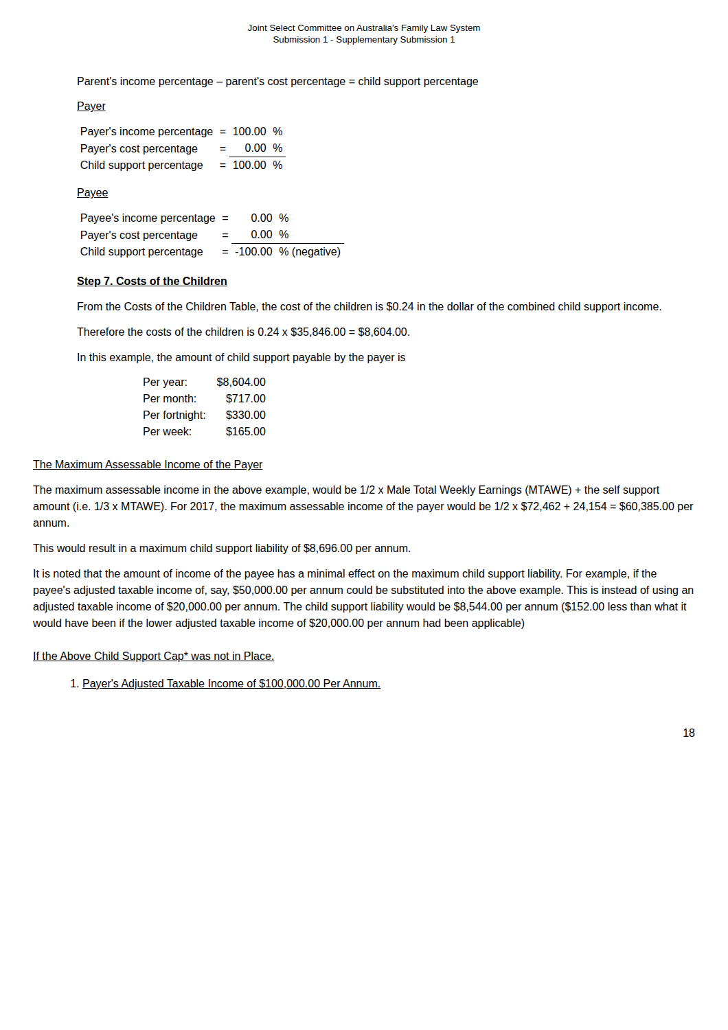Joint Select Committee on Australia's Family Law System
Submission 1 - Supplementary Submission 1
Parent's income percentage – parent's cost percentage = child support percentage
Payer
| Payer's income percentage | = | 100.00 | % |
| Payer's cost percentage | = | 0.00 | % |
| Child support percentage | = | 100.00 | % |
Payee
| Payee's income percentage | = | 0.00 | % |
| Payer's cost percentage | = | 0.00 | % |
| Child support percentage | = | -100.00 | % (negative) |
Step 7. Costs of the Children
From the Costs of the Children Table, the cost of the children is $0.24 in the dollar of the combined child support income.
Therefore the costs of the children is 0.24 x $35,846.00 = $8,604.00.
In this example, the amount of child support payable by the payer is
| Per year: | $8,604.00 |
| Per month: | $717.00 |
| Per fortnight: | $330.00 |
| Per week: | $165.00 |
The Maximum Assessable Income of the Payer
The maximum assessable income in the above example, would be 1/2 x Male Total Weekly Earnings (MTAWE) + the self support amount (i.e. 1/3 x MTAWE). For 2017, the maximum assessable income of the payer would be 1/2 x $72,462 + 24,154 = $60,385.00 per annum.
This would result in a maximum child support liability of $8,696.00 per annum.
It is noted that the amount of income of the payee has a minimal effect on the maximum child support liability. For example, if the payee's adjusted taxable income of, say, $50,000.00 per annum could be substituted into the above example. This is instead of using an adjusted taxable income of $20,000.00 per annum. The child support liability would be $8,544.00 per annum ($152.00 less than what it would have been if the lower adjusted taxable income of $20,000.00 per annum had been applicable)
If the Above Child Support Cap* was not in Place.
Payer's Adjusted Taxable Income of $100,000.00 Per Annum.
18